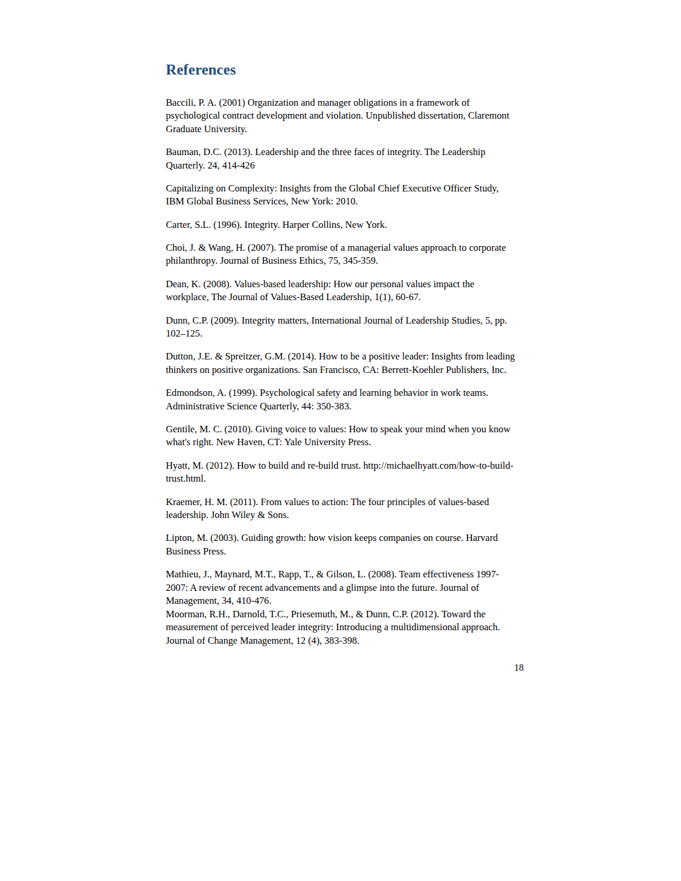References
Baccili, P. A. (2001) Organization and manager obligations in a framework of psychological contract development and violation. Unpublished dissertation, Claremont Graduate University.
Bauman, D.C. (2013). Leadership and the three faces of integrity. The Leadership Quarterly. 24, 414-426
Capitalizing on Complexity: Insights from the Global Chief Executive Officer Study, IBM Global Business Services, New York: 2010.
Carter, S.L. (1996). Integrity. Harper Collins, New York.
Choi, J. & Wang, H. (2007). The promise of a managerial values approach to corporate philanthropy. Journal of Business Ethics, 75, 345-359.
Dean, K. (2008). Values-based leadership: How our personal values impact the workplace, The Journal of Values-Based Leadership, 1(1), 60-67.
Dunn, C.P. (2009). Integrity matters, International Journal of Leadership Studies, 5, pp. 102–125.
Dutton, J.E. & Spreitzer, G.M. (2014). How to be a positive leader: Insights from leading thinkers on positive organizations. San Francisco, CA: Berrett-Koehler Publishers, Inc.
Edmondson, A. (1999). Psychological safety and learning behavior in work teams. Administrative Science Quarterly, 44: 350-383.
Gentile, M. C. (2010). Giving voice to values: How to speak your mind when you know what's right. New Haven, CT: Yale University Press.
Hyatt, M. (2012). How to build and re-build trust. http://michaelhyatt.com/how-to-build-trust.html.
Kraemer, H. M. (2011). From values to action: The four principles of values-based leadership. John Wiley & Sons.
Lipton, M. (2003). Guiding growth: how vision keeps companies on course. Harvard Business Press.
Mathieu, J., Maynard, M.T., Rapp, T., & Gilson, L. (2008). Team effectiveness 1997-2007: A review of recent advancements and a glimpse into the future. Journal of Management, 34, 410-476.
Moorman, R.H., Darnold, T.C., Priesemuth, M., & Dunn, C.P. (2012). Toward the measurement of perceived leader integrity: Introducing a multidimensional approach. Journal of Change Management, 12 (4), 383-398.
18